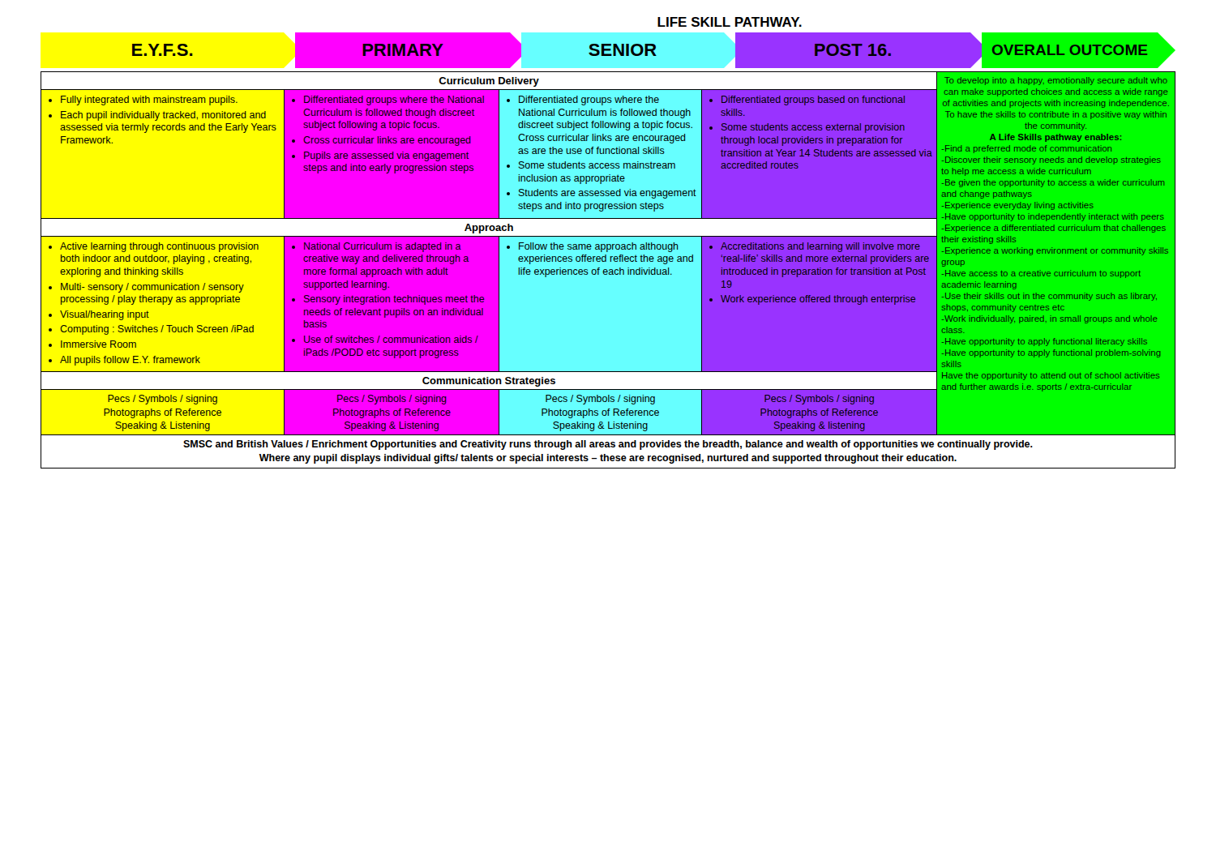LIFE SKILL PATHWAY.
E.Y.F.S.
PRIMARY
SENIOR
POST 16.
OVERALL OUTCOME
| Curriculum Delivery | To develop into a happy, emotionally secure adult who can make supported choices and access a wide range of activities and projects with increasing independence. To have the skills to contribute in a positive way within the community. A Life Skills pathway enables: -Find a preferred mode of communication -Discover their sensory needs and develop strategies to help me access a wide curriculum -Be given the opportunity to access a wider curriculum and change pathways -Experience everyday living activities -Have opportunity to independently interact with peers -Experience a differentiated curriculum that challenges their existing skills -Experience a working environment or community skills group -Have access to a creative curriculum to support academic learning -Use their skills out in the community such as library, shops, community centres etc -Work individually, paired, in small groups and whole class. -Have opportunity to apply functional literacy skills -Have opportunity to apply functional problem-solving skills Have the opportunity to attend out of school activities and further awards i.e. sports / extra-curricular |
| Fully integrated with mainstream pupils. Each pupil individually tracked, monitored and assessed via termly records and the Early Years Framework. | Differentiated groups where the National Curriculum is followed though discreet subject following a topic focus. Cross curricular links are encouraged Pupils are assessed via engagement steps and into early progression steps | Differentiated groups where the National Curriculum is followed though discreet subject following a topic focus. Cross curricular links are encouraged as are the use of functional skills Some students access mainstream inclusion as appropriate Students are assessed via engagement steps and into progression steps | Differentiated groups based on functional skills. Some students access external provision through local providers in preparation for transition at Year 14 Students are assessed via accredited routes |
| Approach |
| Active learning through continuous provision both indoor and outdoor, playing , creating, exploring and thinking skills Multi- sensory / communication / sensory processing / play therapy as appropriate Visual/hearing input Computing : Switches / Touch Screen /iPad Immersive Room All pupils follow E.Y. framework | National Curriculum is adapted in a creative way and delivered through a more formal approach with adult supported learning. Sensory integration techniques meet the needs of relevant pupils on an individual basis Use of switches / communication aids / iPads /PODD etc support progress | Follow the same approach although experiences offered reflect the age and life experiences of each individual. | Accreditations and learning will involve more ‘real-life’ skills and more external providers are introduced in preparation for transition at Post 19 Work experience offered through enterprise |
| Communication Strategies |
| Pecs / Symbols / signing Photographs of Reference Speaking & Listening | Pecs / Symbols / signing Photographs of Reference Speaking & Listening | Pecs / Symbols / signing Photographs of Reference Speaking & Listening | Pecs / Symbols / signing Photographs of Reference Speaking & listening |
| SMSC and British Values / Enrichment Opportunities and Creativity runs through all areas and provides the breadth, balance and wealth of opportunities we continually provide. Where any pupil displays individual gifts/ talents or special interests – these are recognised, nurtured and supported throughout their education. |